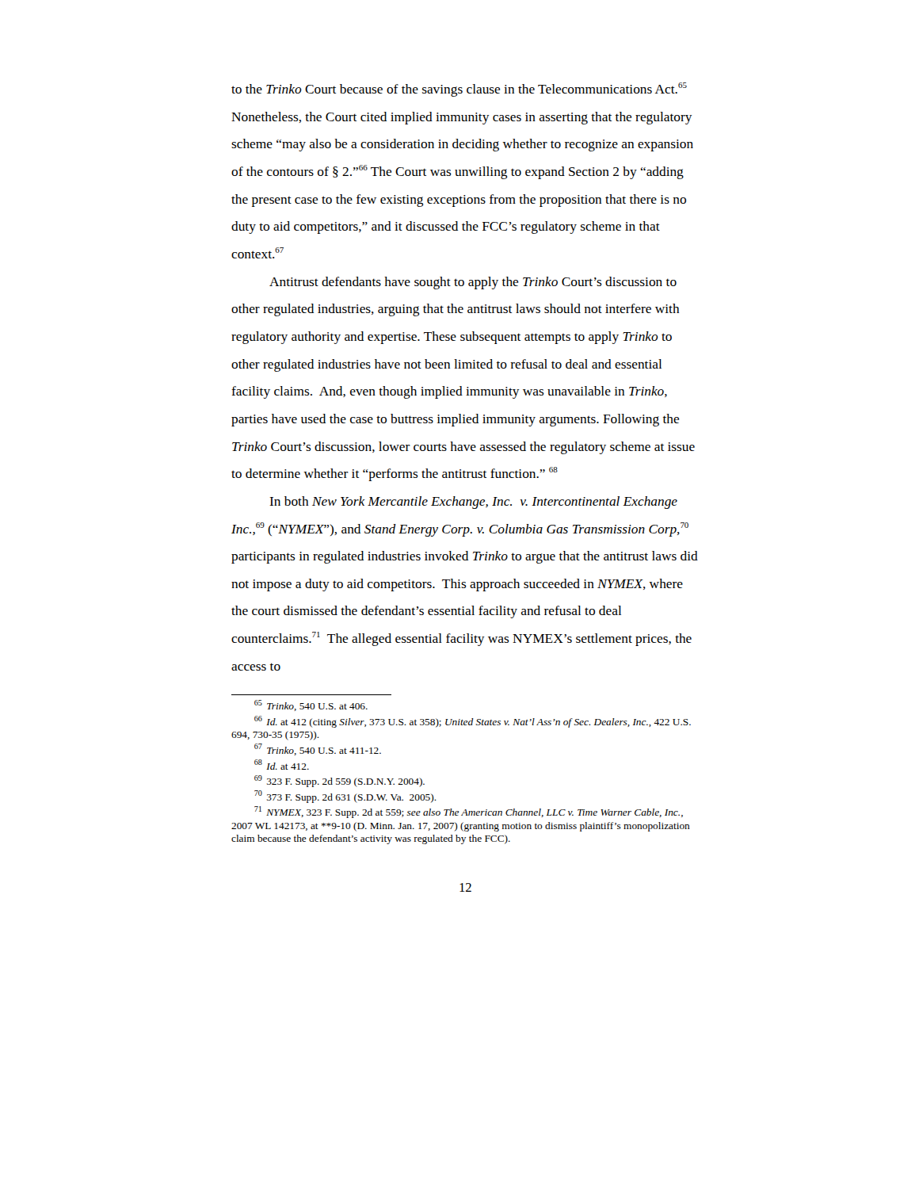to the Trinko Court because of the savings clause in the Telecommunications Act.65 Nonetheless, the Court cited implied immunity cases in asserting that the regulatory scheme “may also be a consideration in deciding whether to recognize an expansion of the contours of § 2.”66 The Court was unwilling to expand Section 2 by “adding the present case to the few existing exceptions from the proposition that there is no duty to aid competitors,” and it discussed the FCC’s regulatory scheme in that context.67
Antitrust defendants have sought to apply the Trinko Court’s discussion to other regulated industries, arguing that the antitrust laws should not interfere with regulatory authority and expertise. These subsequent attempts to apply Trinko to other regulated industries have not been limited to refusal to deal and essential facility claims. And, even though implied immunity was unavailable in Trinko, parties have used the case to buttress implied immunity arguments. Following the Trinko Court’s discussion, lower courts have assessed the regulatory scheme at issue to determine whether it “performs the antitrust function.” 68
In both New York Mercantile Exchange, Inc. v. Intercontinental Exchange Inc.,69 (“NYMEX”), and Stand Energy Corp. v. Columbia Gas Transmission Corp,70 participants in regulated industries invoked Trinko to argue that the antitrust laws did not impose a duty to aid competitors. This approach succeeded in NYMEX, where the court dismissed the defendant’s essential facility and refusal to deal counterclaims.71 The alleged essential facility was NYMEX’s settlement prices, the access to
65Trinko, 540 U.S. at 406.
66Id. at 412 (citing Silver, 373 U.S. at 358); United States v. Nat’l Ass’n of Sec. Dealers, Inc., 422 U.S. 694, 730-35 (1975)).
67Trinko, 540 U.S. at 411-12.
68Id. at 412.
69323 F. Supp. 2d 559 (S.D.N.Y. 2004).
70373 F. Supp. 2d 631 (S.D.W. Va. 2005).
71NYMEX, 323 F. Supp. 2d at 559; see also The American Channel, LLC v. Time Warner Cable, Inc., 2007 WL 142173, at **9-10 (D. Minn. Jan. 17, 2007) (granting motion to dismiss plaintiff’s monopolization claim because the defendant’s activity was regulated by the FCC).
12